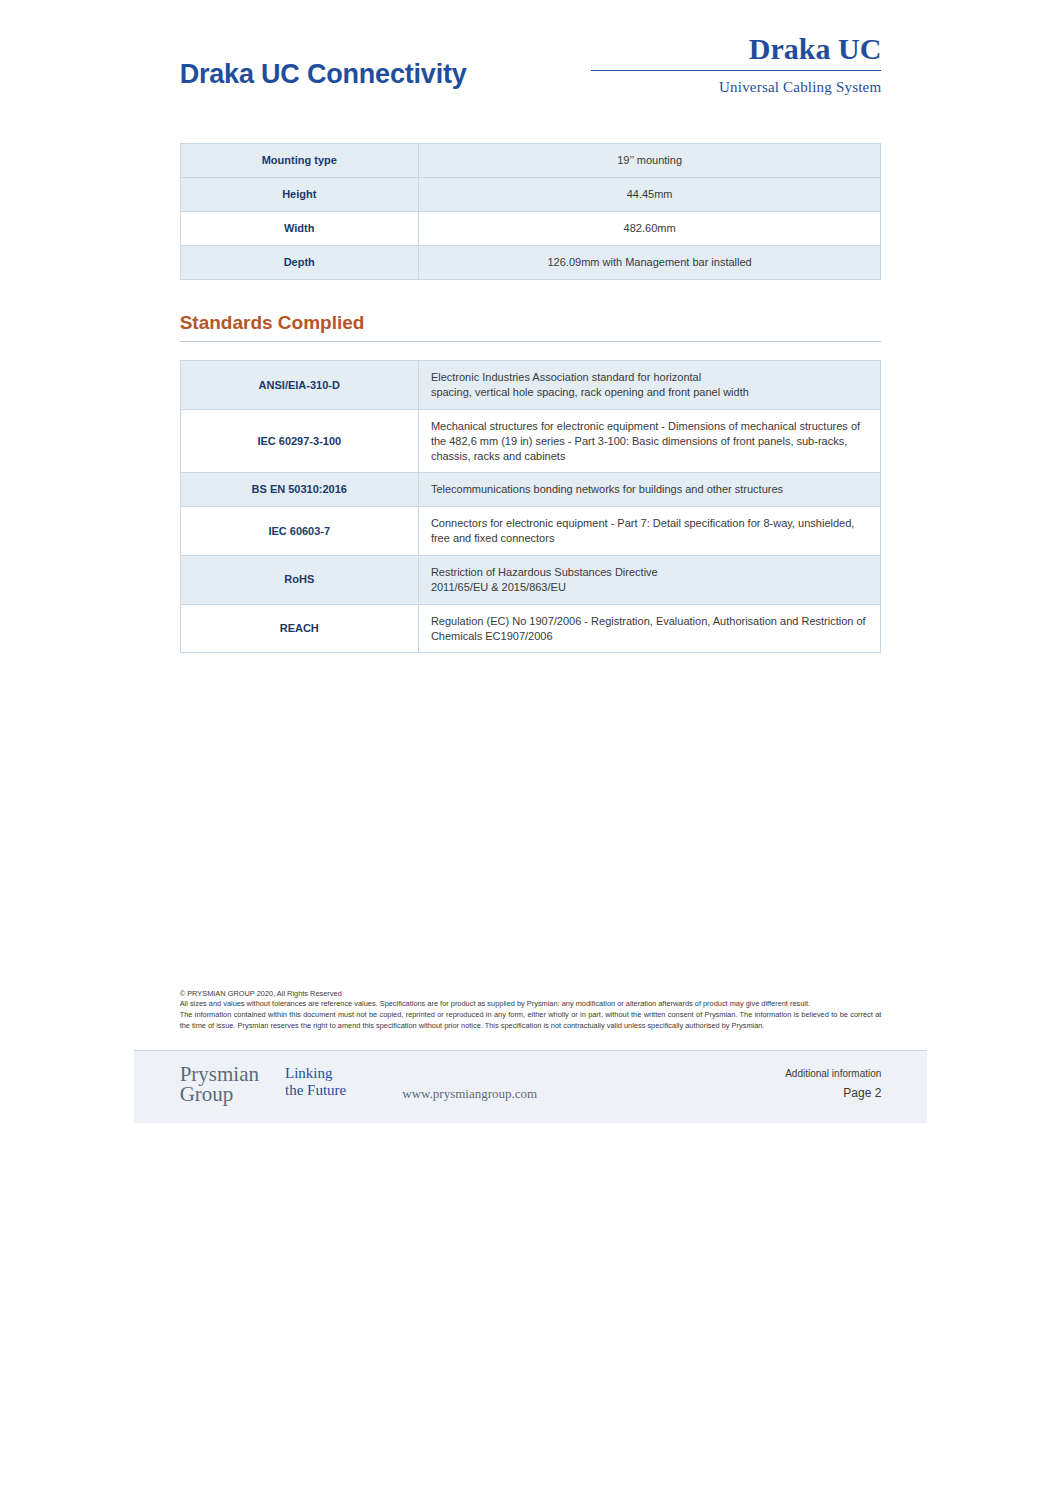Draka UC Connectivity
Draka UC
Universal Cabling System
| Mounting type | 19’’ mounting |
| Height | 44.45mm |
| Width | 482.60mm |
| Depth | 126.09mm with Management bar installed |
Standards Complied
| ANSI/EIA‑310‑D | Electronic Industries Association standard for horizontal spacing, vertical hole spacing, rack opening and front panel width |
| IEC 60297-3-100 | Mechanical structures for electronic equipment - Dimensions of mechanical structures of the 482,6 mm (19 in) series - Part 3-100: Basic dimensions of front panels, sub-racks, chassis, racks and cabinets |
| BS EN 50310:2016 | Telecommunications bonding networks for buildings and other structures |
| IEC 60603-7 | Connectors for electronic equipment - Part 7: Detail specification for 8-way, unshielded, free and fixed connectors |
| RoHS | Restriction of Hazardous Substances Directive 2011/65/EU & 2015/863/EU |
| REACH | Regulation (EC) No 1907/2006 - Registration, Evaluation, Authorisation and Restriction of Chemicals EC1907/2006 |
© PRYSMIAN GROUP 2020, All Rights Reserved
All sizes and values without tolerances are reference values. Specifications are for product as supplied by Prysmian: any modification or alteration afterwards of product may give different result.
The information contained within this document must not be copied, reprinted or reproduced in any form, either wholly or in part, without the written consent of Prysmian. The information is believed to be correct at the time of issue. Prysmian reserves the right to amend this specification without prior notice. This specification is not contractually valid unless specifically authorised by Prysmian.
Prysmian Group
Linking
the Future
www.prysmiangroup.com
Additional information
Page 2